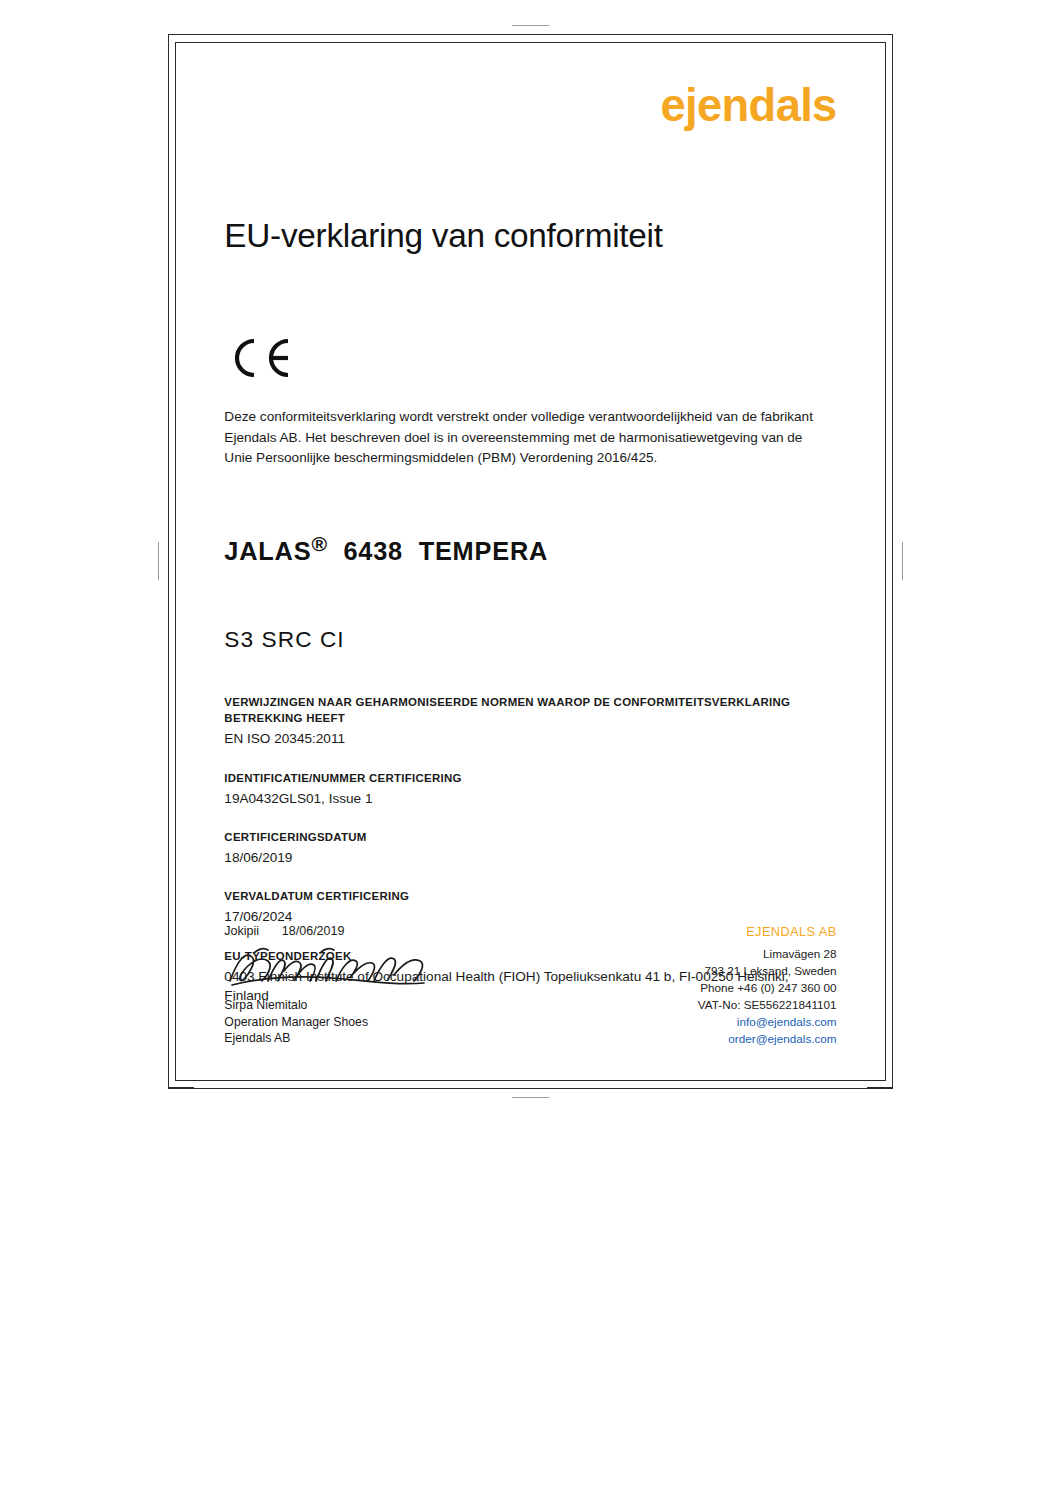ejendals
EU-verklaring van conformiteit
Deze conformiteitsverklaring wordt verstrekt onder volledige verantwoordelijkheid van de fabrikant Ejendals AB. Het beschreven doel is in overeenstemming met de harmonisatiewetgeving van de Unie Persoonlijke beschermingsmiddelen (PBM) Verordening 2016/425.
JALAS® 6438 TEMPERA
S3 SRC CI
Verwijzingen naar geharmoniseerde normen waarop de conformiteitsverklaring betrekking heeft
EN ISO 20345:2011
Identificatie/nummer certificering
19A0432GLS01, Issue 1
Certificeringsdatum
18/06/2019
Vervaldatum certificering
17/06/2024
EU-typeonderzoek
0403 Finnish Institute of Occupational Health (FIOH) Topeliuksenkatu 41 b, FI-00250 Helsinki, Finland
Jokipii 18/06/2019
Sirpa Niemitalo
Operation Manager Shoes
Ejendals AB
EJENDALS AB
Limavägen 28
793 21 Leksand, Sweden
Phone +46 (0) 247 360 00
VAT-No: SE556221841101
info@ejendals.com
order@ejendals.com